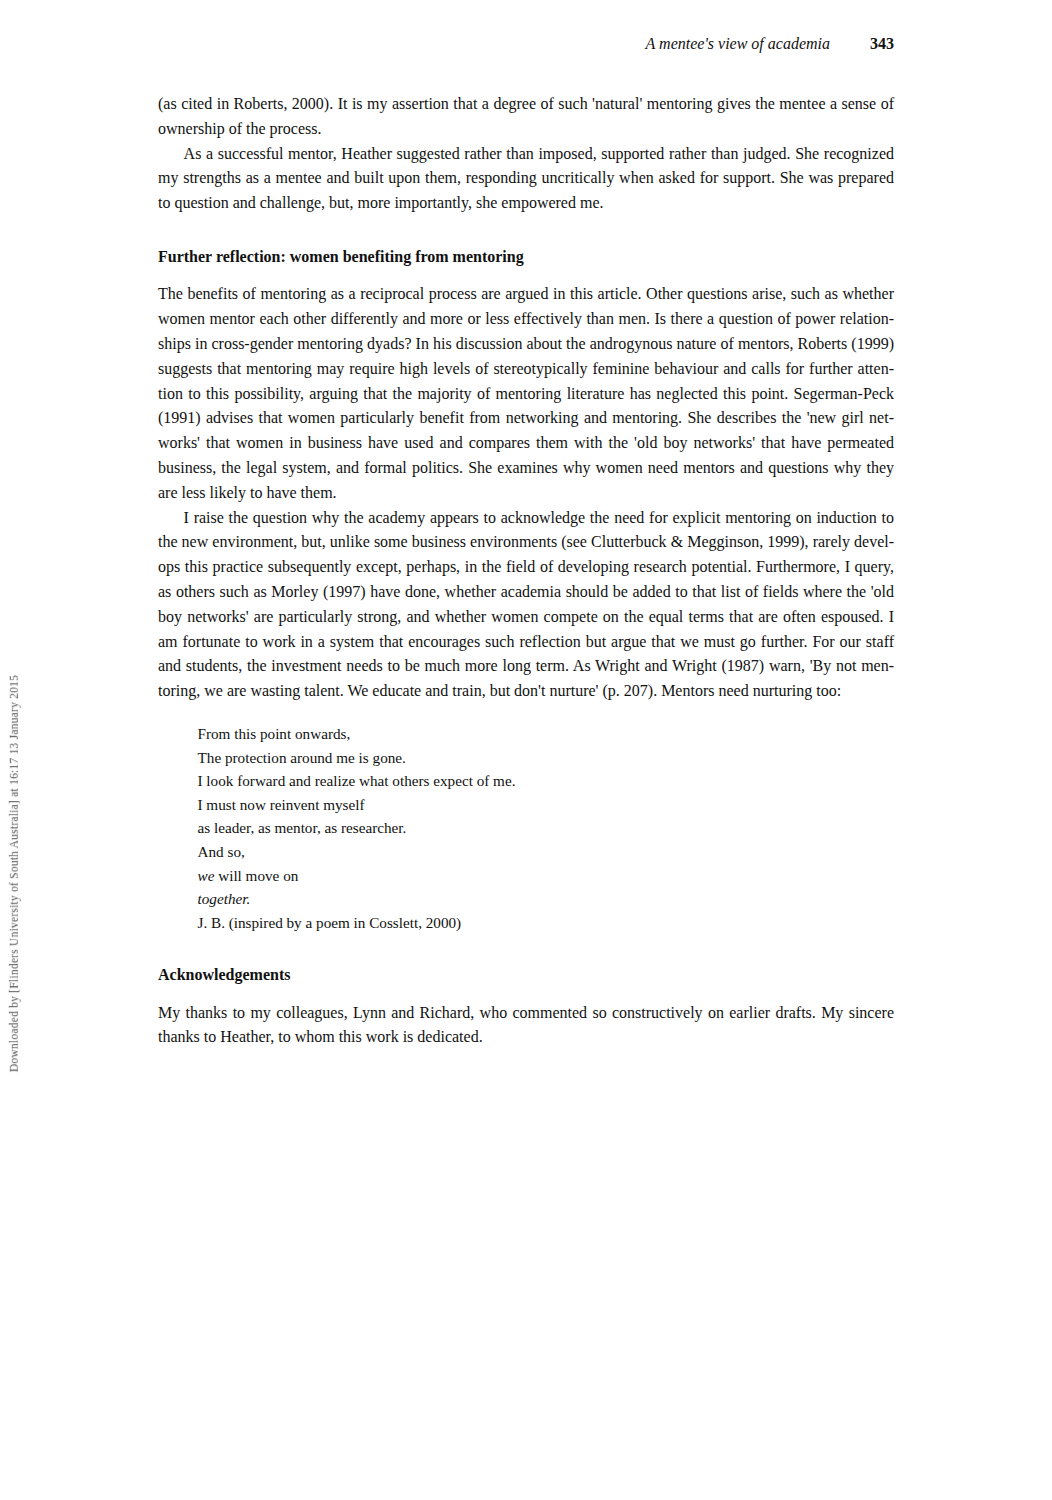Downloaded by [Flinders University of South Australia] at 16:17 13 January 2015
A mentee's view of academia 343
(as cited in Roberts, 2000). It is my assertion that a degree of such 'natural' mentoring gives the mentee a sense of ownership of the process.
As a successful mentor, Heather suggested rather than imposed, supported rather than judged. She recognized my strengths as a mentee and built upon them, responding uncritically when asked for support. She was prepared to question and challenge, but, more importantly, she empowered me.
Further reflection: women benefiting from mentoring
The benefits of mentoring as a reciprocal process are argued in this article. Other questions arise, such as whether women mentor each other differently and more or less effectively than men. Is there a question of power relationships in cross-gender mentoring dyads? In his discussion about the androgynous nature of mentors, Roberts (1999) suggests that mentoring may require high levels of stereotypically feminine behaviour and calls for further attention to this possibility, arguing that the majority of mentoring literature has neglected this point. Segerman-Peck (1991) advises that women particularly benefit from networking and mentoring. She describes the 'new girl networks' that women in business have used and compares them with the 'old boy networks' that have permeated business, the legal system, and formal politics. She examines why women need mentors and questions why they are less likely to have them.
I raise the question why the academy appears to acknowledge the need for explicit mentoring on induction to the new environment, but, unlike some business environments (see Clutterbuck & Megginson, 1999), rarely develops this practice subsequently except, perhaps, in the field of developing research potential. Furthermore, I query, as others such as Morley (1997) have done, whether academia should be added to that list of fields where the 'old boy networks' are particularly strong, and whether women compete on the equal terms that are often espoused. I am fortunate to work in a system that encourages such reflection but argue that we must go further. For our staff and students, the investment needs to be much more long term. As Wright and Wright (1987) warn, 'By not mentoring, we are wasting talent. We educate and train, but don't nurture' (p. 207). Mentors need nurturing too:
From this point onwards,
The protection around me is gone.
I look forward and realize what others expect of me.
I must now reinvent myself
as leader, as mentor, as researcher.
And so,
we will move on
together.
J. B. (inspired by a poem in Cosslett, 2000)
Acknowledgements
My thanks to my colleagues, Lynn and Richard, who commented so constructively on earlier drafts. My sincere thanks to Heather, to whom this work is dedicated.